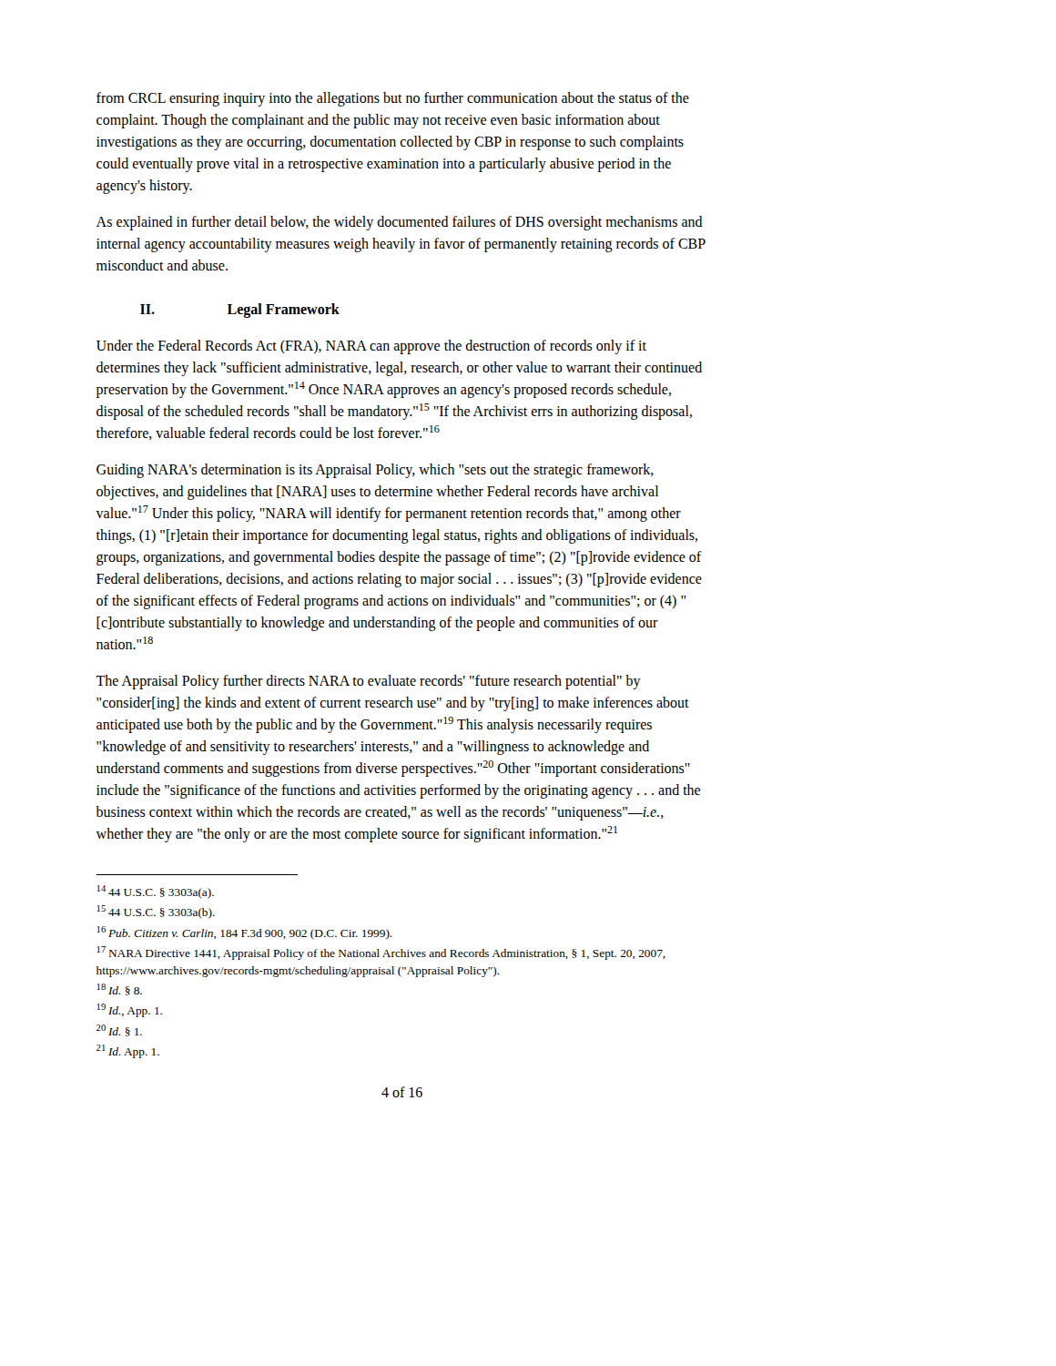from CRCL ensuring inquiry into the allegations but no further communication about the status of the complaint. Though the complainant and the public may not receive even basic information about investigations as they are occurring, documentation collected by CBP in response to such complaints could eventually prove vital in a retrospective examination into a particularly abusive period in the agency's history.
As explained in further detail below, the widely documented failures of DHS oversight mechanisms and internal agency accountability measures weigh heavily in favor of permanently retaining records of CBP misconduct and abuse.
II. Legal Framework
Under the Federal Records Act (FRA), NARA can approve the destruction of records only if it determines they lack "sufficient administrative, legal, research, or other value to warrant their continued preservation by the Government."14 Once NARA approves an agency's proposed records schedule, disposal of the scheduled records "shall be mandatory."15 "If the Archivist errs in authorizing disposal, therefore, valuable federal records could be lost forever."16
Guiding NARA's determination is its Appraisal Policy, which "sets out the strategic framework, objectives, and guidelines that [NARA] uses to determine whether Federal records have archival value."17 Under this policy, "NARA will identify for permanent retention records that," among other things, (1) "[r]etain their importance for documenting legal status, rights and obligations of individuals, groups, organizations, and governmental bodies despite the passage of time"; (2) "[p]rovide evidence of Federal deliberations, decisions, and actions relating to major social . . . issues"; (3) "[p]rovide evidence of the significant effects of Federal programs and actions on individuals" and "communities"; or (4) "[c]ontribute substantially to knowledge and understanding of the people and communities of our nation."18
The Appraisal Policy further directs NARA to evaluate records' "future research potential" by "consider[ing] the kinds and extent of current research use" and by "try[ing] to make inferences about anticipated use both by the public and by the Government."19 This analysis necessarily requires "knowledge of and sensitivity to researchers' interests," and a "willingness to acknowledge and understand comments and suggestions from diverse perspectives."20 Other "important considerations" include the "significance of the functions and activities performed by the originating agency . . . and the business context within which the records are created," as well as the records' "uniqueness"—i.e., whether they are "the only or are the most complete source for significant information."21
1444 U.S.C. § 3303a(a).
1544 U.S.C. § 3303a(b).
16 Pub. Citizen v. Carlin, 184 F.3d 900, 902 (D.C. Cir. 1999).
17 NARA Directive 1441, Appraisal Policy of the National Archives and Records Administration, § 1, Sept. 20, 2007, https://www.archives.gov/records-mgmt/scheduling/appraisal ("Appraisal Policy").
18 Id. § 8.
19 Id., App. 1.
20 Id. § 1.
21 Id. App. 1.
4 of 16